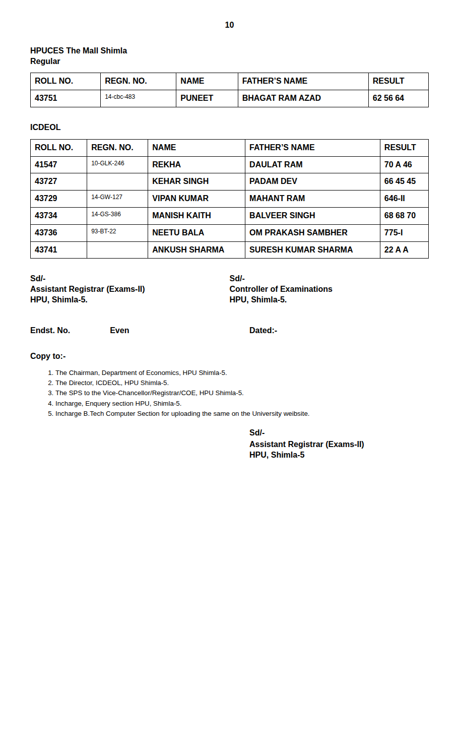10
HPUCES The Mall Shimla
Regular
| ROLL NO. | REGN. NO. | NAME | FATHER’S NAME | RESULT |
| --- | --- | --- | --- | --- |
| 43751 | 14-cbc-483 | PUNEET | BHAGAT RAM AZAD | 62 56 64 |
ICDEOL
| ROLL NO. | REGN. NO. | NAME | FATHER’S NAME | RESULT |
| --- | --- | --- | --- | --- |
| 41547 | 10-GLK-246 | REKHA | DAULAT RAM | 70 A 46 |
| 43727 | | KEHAR SINGH | PADAM DEV | 66 45 45 |
| 43729 | 14-GW-127 | VIPAN KUMAR | MAHANT RAM | 646-II |
| 43734 | 14-GS-386 | MANISH KAITH | BALVEER SINGH | 68 68 70 |
| 43736 | 93-BT-22 | NEETU BALA | OM PRAKASH SAMBHER | 775-I |
| 43741 | | ANKUSH SHARMA | SURESH KUMAR SHARMA | 22 A A |
| Sd/- | Sd/- |
| Assistant Registrar (Exams-II) | Controller of Examinations |
| HPU, Shimla-5. | HPU, Shimla-5. |
| Endst. No. | Even | Dated:- |
Copy to:-
The Chairman, Department of Economics, HPU Shimla-5.
The Director, ICDEOL, HPU Shimla-5.
The SPS to the Vice-Chancellor/Registrar/COE, HPU Shimla-5.
Incharge, Enquery section HPU, Shimla-5.
Incharge B.Tech Computer Section for uploading the same on the University weibsite.
Sd/-
Assistant Registrar (Exams-II)
HPU, Shimla-5